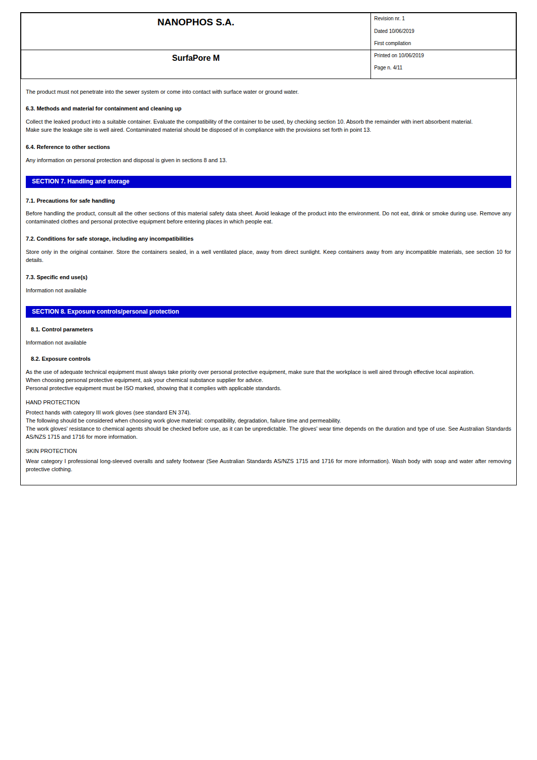| NANOPHOS S.A. | Revision nr. 1 Dated 10/06/2019 First compilation |
| SurfaPore M | Printed on 10/06/2019 Page n. 4/11 |
The product must not penetrate into the sewer system or come into contact with surface water or ground water.
6.3. Methods and material for containment and cleaning up
Collect the leaked product into a suitable container. Evaluate the compatibility of the container to be used, by checking section 10. Absorb the remainder with inert absorbent material.
Make sure the leakage site is well aired. Contaminated material should be disposed of in compliance with the provisions set forth in point 13.
6.4. Reference to other sections
Any information on personal protection and disposal is given in sections 8 and 13.
SECTION 7. Handling and storage
7.1. Precautions for safe handling
Before handling the product, consult all the other sections of this material safety data sheet. Avoid leakage of the product into the environment. Do not eat, drink or smoke during use. Remove any contaminated clothes and personal protective equipment before entering places in which people eat.
7.2. Conditions for safe storage, including any incompatibilities
Store only in the original container. Store the containers sealed, in a well ventilated place, away from direct sunlight. Keep containers away from any incompatible materials, see section 10 for details.
7.3. Specific end use(s)
Information not available
SECTION 8. Exposure controls/personal protection
8.1. Control parameters
Information not available
8.2. Exposure controls
As the use of adequate technical equipment must always take priority over personal protective equipment, make sure that the workplace is well aired through effective local aspiration.
When choosing personal protective equipment, ask your chemical substance supplier for advice.
Personal protective equipment must be ISO marked, showing that it complies with applicable standards.
HAND PROTECTION
Protect hands with category III work gloves (see standard EN 374).
The following should be considered when choosing work glove material: compatibility, degradation, failure time and permeability.
The work gloves' resistance to chemical agents should be checked before use, as it can be unpredictable. The gloves' wear time depends on the duration and type of use. See Australian Standards AS/NZS 1715 and 1716 for more information.
SKIN PROTECTION
Wear category I professional long-sleeved overalls and safety footwear (See Australian Standards AS/NZS 1715 and 1716 for more information). Wash body with soap and water after removing protective clothing.